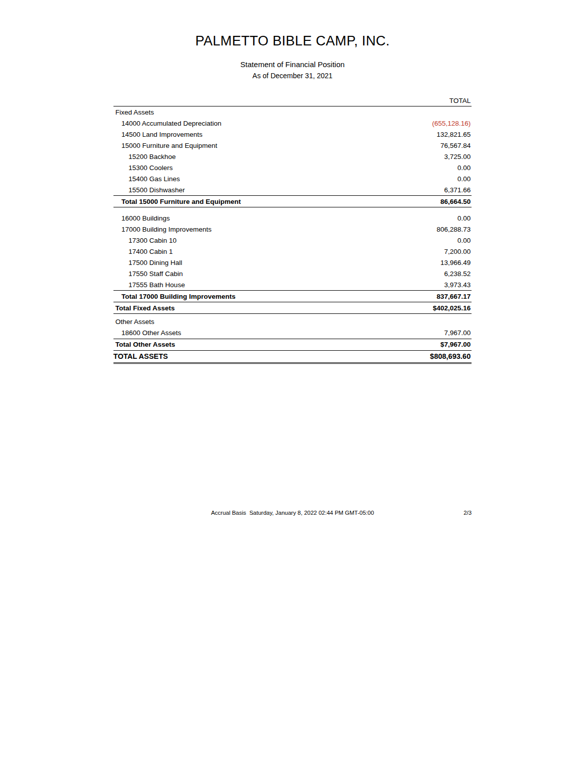PALMETTO BIBLE CAMP, INC.
Statement of Financial Position
As of December 31, 2021
| | TOTAL |
| --- | --- |
| Fixed Assets | |
| 14000 Accumulated Depreciation | (655,128.16) |
| 14500 Land Improvements | 132,821.65 |
| 15000 Furniture and Equipment | 76,567.84 |
| 15200 Backhoe | 3,725.00 |
| 15300 Coolers | 0.00 |
| 15400 Gas Lines | 0.00 |
| 15500 Dishwasher | 6,371.66 |
| Total 15000 Furniture and Equipment | 86,664.50 |
| 16000 Buildings | 0.00 |
| 17000 Building Improvements | 806,288.73 |
| 17300 Cabin 10 | 0.00 |
| 17400 Cabin 1 | 7,200.00 |
| 17500 Dining Hall | 13,966.49 |
| 17550 Staff Cabin | 6,238.52 |
| 17555 Bath House | 3,973.43 |
| Total 17000 Building Improvements | 837,667.17 |
| Total Fixed Assets | $402,025.16 |
| Other Assets | |
| 18600 Other Assets | 7,967.00 |
| Total Other Assets | $7,967.00 |
| TOTAL ASSETS | $808,693.60 |
Accrual Basis Saturday, January 8, 2022 02:44 PM GMT-05:00 2/3